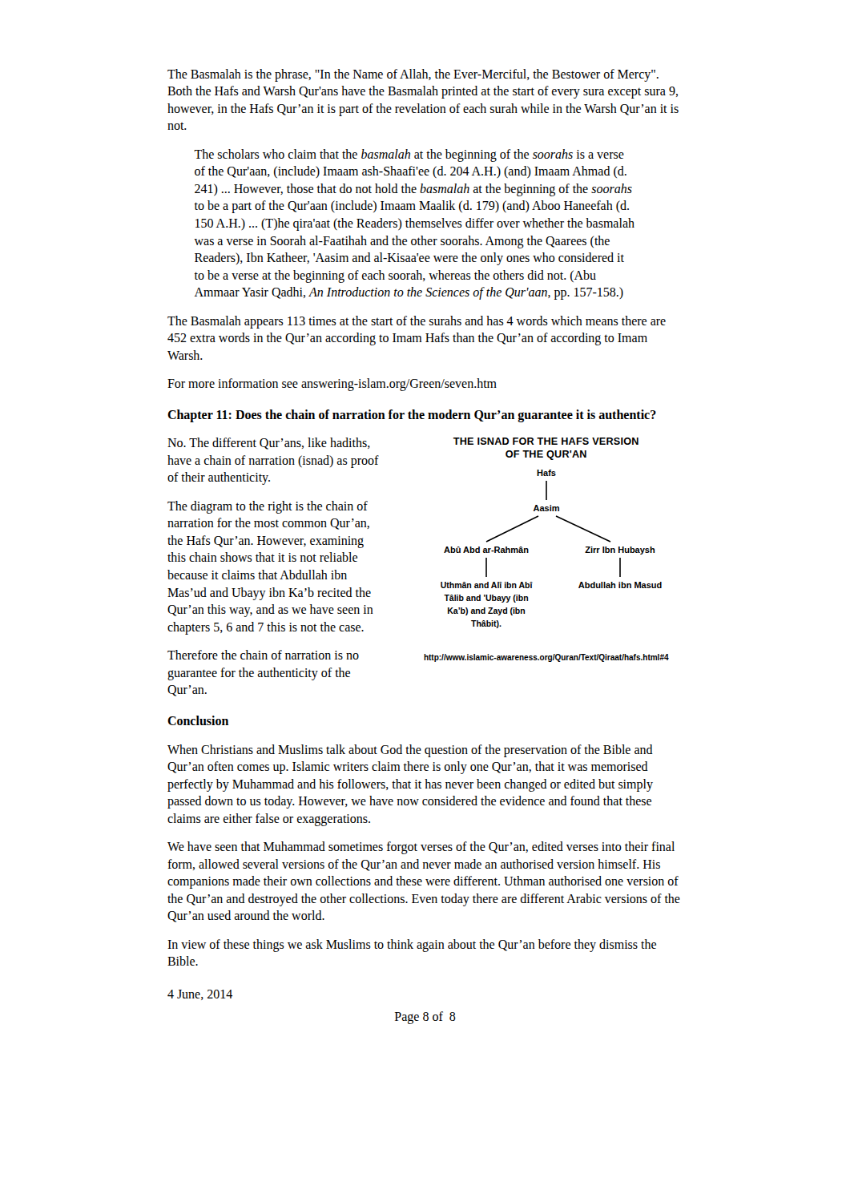The Basmalah is the phrase, "In the Name of Allah, the Ever-Merciful, the Bestower of Mercy". Both the Hafs and Warsh Qur'ans have the Basmalah printed at the start of every sura except sura 9, however, in the Hafs Qur’an it is part of the revelation of each surah while in the Warsh Qur’an it is not.
The scholars who claim that the basmalah at the beginning of the soorahs is a verse of the Qur'aan, (include) Imaam ash-Shaafi'ee (d. 204 A.H.) (and) Imaam Ahmad (d. 241) ... However, those that do not hold the basmalah at the beginning of the soorahs to be a part of the Qur'aan (include) Imaam Maalik (d. 179) (and) Aboo Haneefah (d. 150 A.H.) ... (T)he qira'aat (the Readers) themselves differ over whether the basmalah was a verse in Soorah al-Faatihah and the other soorahs. Among the Qaarees (the Readers), Ibn Katheer, 'Aasim and al-Kisaa'ee were the only ones who considered it to be a verse at the beginning of each soorah, whereas the others did not. (Abu Ammaar Yasir Qadhi, An Introduction to the Sciences of the Qur'aan, pp. 157-158.)
The Basmalah appears 113 times at the start of the surahs and has 4 words which means there are 452 extra words in the Qur’an according to Imam Hafs than the Qur’an of according to Imam Warsh.
For more information see answering-islam.org/Green/seven.htm
Chapter 11: Does the chain of narration for the modern Qur’an guarantee it is authentic?
THE ISNAD FOR THE HAFS VERSION
OF THE QUR'AN
Hafs Aasim Abû Abd ar-Rahmân Zirr Ibn Hubaysh Uthmân and Alî ibn Abî Tâlib and 'Ubayy (ibn Ka’b) and Zayd (ibn Thâbit). Abdullah ibn Masud
http://www.islamic-awareness.org/Quran/Text/Qiraat/hafs.html#4
No. The different Qur’ans, like hadiths, have a chain of narration (isnad) as proof of their authenticity.
The diagram to the right is the chain of narration for the most common Qur’an, the Hafs Qur’an. However, examining this chain shows that it is not reliable because it claims that Abdullah ibn Mas’ud and Ubayy ibn Ka’b recited the Qur’an this way, and as we have seen in chapters 5, 6 and 7 this is not the case.
Therefore the chain of narration is no guarantee for the authenticity of the Qur’an.
Conclusion
When Christians and Muslims talk about God the question of the preservation of the Bible and Qur’an often comes up. Islamic writers claim there is only one Qur’an, that it was memorised perfectly by Muhammad and his followers, that it has never been changed or edited but simply passed down to us today. However, we have now considered the evidence and found that these claims are either false or exaggerations.
We have seen that Muhammad sometimes forgot verses of the Qur’an, edited verses into their final form, allowed several versions of the Qur’an and never made an authorised version himself. His companions made their own collections and these were different. Uthman authorised one version of the Qur’an and destroyed the other collections. Even today there are different Arabic versions of the Qur’an used around the world.
In view of these things we ask Muslims to think again about the Qur’an before they dismiss the Bible.
4 June, 2014
Page 8 of 8